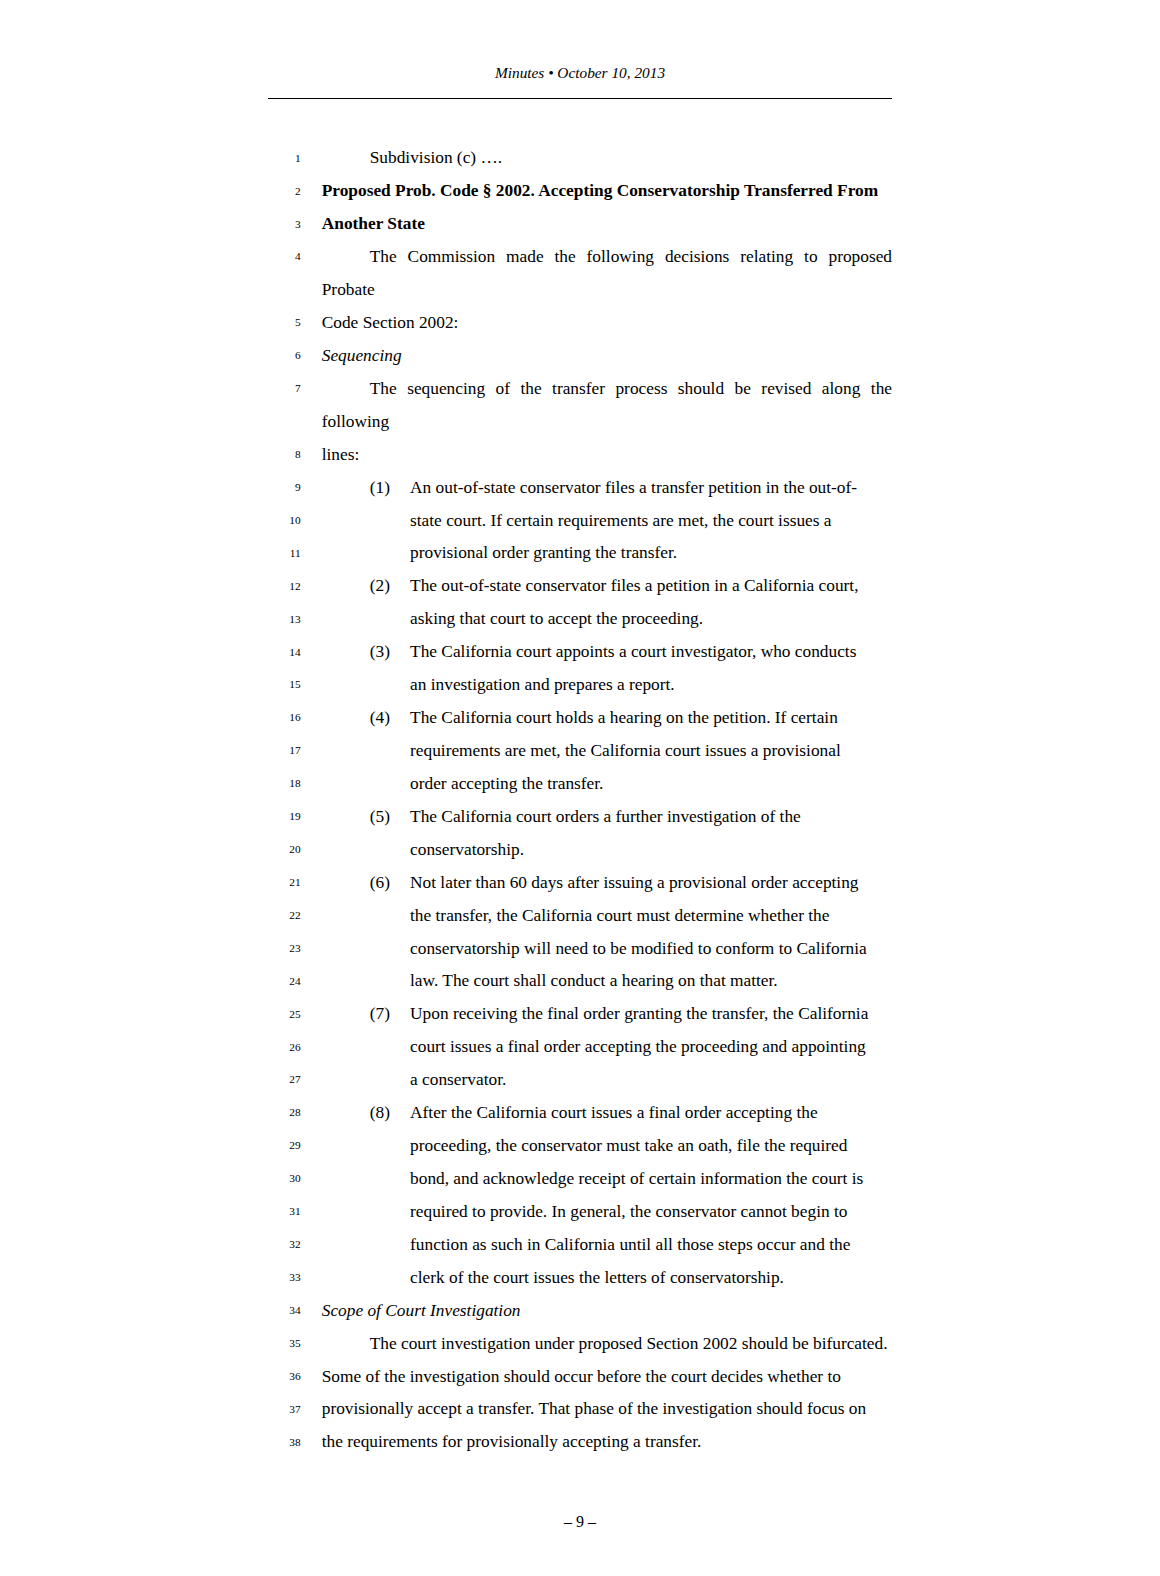Minutes • October 10, 2013
1
Subdivision (c) ….
2
Proposed Prob. Code § 2002. Accepting Conservatorship Transferred From
3
Another State
4
The Commission made the following decisions relating to proposed Probate
5
Code Section 2002:
6
Sequencing
7
The sequencing of the transfer process should be revised along the following
8
lines:
9
(1)
An out-of-state conservator files a transfer petition in the out-of-
10
state court. If certain requirements are met, the court issues a
11
provisional order granting the transfer.
12
(2)
The out-of-state conservator files a petition in a California court,
13
asking that court to accept the proceeding.
14
(3)
The California court appoints a court investigator, who conducts
15
an investigation and prepares a report.
16
(4)
The California court holds a hearing on the petition. If certain
17
requirements are met, the California court issues a provisional
18
order accepting the transfer.
19
(5)
The California court orders a further investigation of the
20
conservatorship.
21
(6)
Not later than 60 days after issuing a provisional order accepting
22
the transfer, the California court must determine whether the
23
conservatorship will need to be modified to conform to California
24
law. The court shall conduct a hearing on that matter.
25
(7)
Upon receiving the final order granting the transfer, the California
26
court issues a final order accepting the proceeding and appointing
27
a conservator.
28
(8)
After the California court issues a final order accepting the
29
proceeding, the conservator must take an oath, file the required
30
bond, and acknowledge receipt of certain information the court is
31
required to provide. In general, the conservator cannot begin to
32
function as such in California until all those steps occur and the
33
clerk of the court issues the letters of conservatorship.
34
Scope of Court Investigation
35
The court investigation under proposed Section 2002 should be bifurcated.
36
Some of the investigation should occur before the court decides whether to
37
provisionally accept a transfer. That phase of the investigation should focus on
38
the requirements for provisionally accepting a transfer.
– 9 –